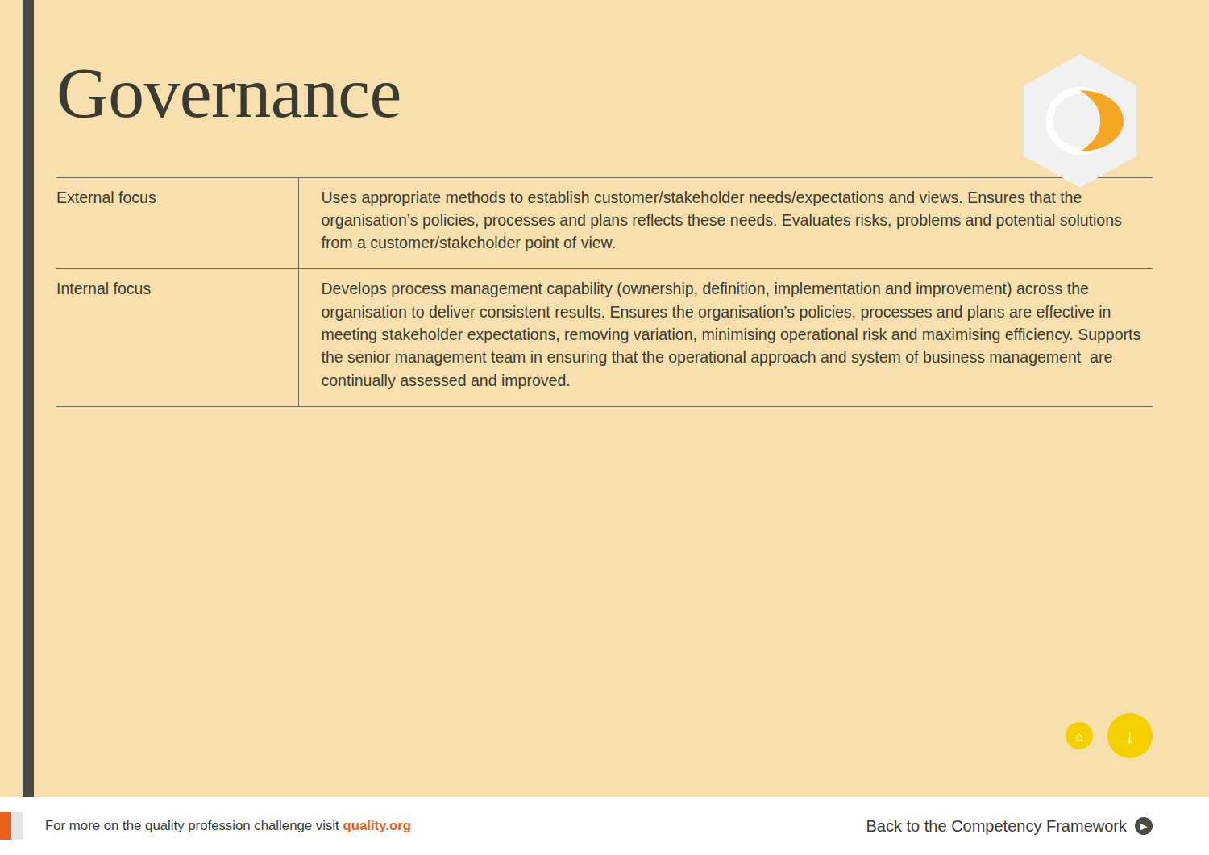Governance
| External focus | Uses appropriate methods to establish customer/stakeholder needs/expectations and views. Ensures that the organisation’s policies, processes and plans reflects these needs. Evaluates risks, problems and potential solutions from a customer/stakeholder point of view. |
| Internal focus | Develops process management capability (ownership, definition, implementation and improvement) across the organisation to deliver consistent results. Ensures the organisation’s policies, processes and plans are effective in meeting stakeholder expectations, removing variation, minimising operational risk and maximising efficiency. Supports the senior management team in ensuring that the operational approach and system of business management are continually assessed and improved. |
⌂
↓
For more on the quality profession challenge visit quality.org
Back to the Competency Framework ▶